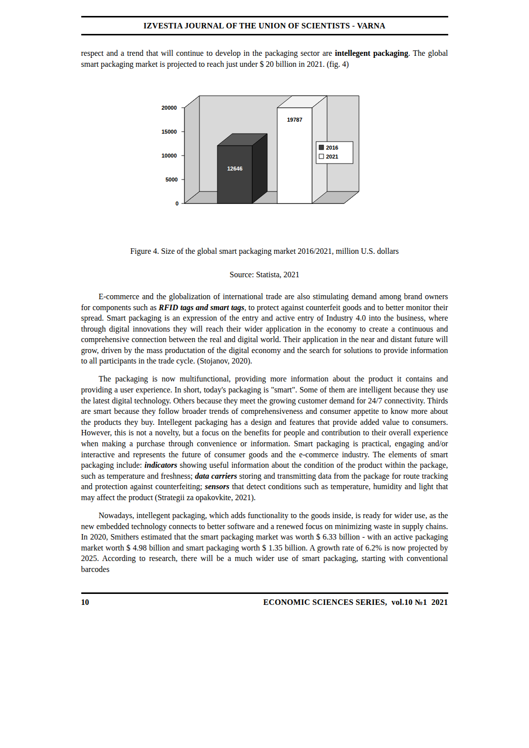IZVESTIA JOURNAL OF THE UNION OF SCIENTISTS - VARNA
respect and a trend that will continue to develop in the packaging sector are intellegent packaging. The global smart packaging market is projected to reach just under $ 20 billion in 2021. (fig. 4)
20000 15000 10000 5000 0 12646 19787 2016 2021
Figure 4. Size of the global smart packaging market 2016/2021, million U.S. dollars
Source: Statista, 2021
E-commerce and the globalization of international trade are also stimulating demand among brand owners for components such as RFID tags and smart tags, to protect against counterfeit goods and to better monitor their spread. Smart packaging is an expression of the entry and active entry of Industry 4.0 into the business, where through digital innovations they will reach their wider application in the economy to create a continuous and comprehensive connection between the real and digital world. Their application in the near and distant future will grow, driven by the mass productation of the digital economy and the search for solutions to provide information to all participants in the trade cycle. (Stojanov, 2020).
The packaging is now multifunctional, providing more information about the product it contains and providing a user experience. In short, today's packaging is "smart". Some of them are intelligent because they use the latest digital technology. Others because they meet the growing customer demand for 24/7 connectivity. Thirds are smart because they follow broader trends of comprehensiveness and consumer appetite to know more about the products they buy. Intellegent packaging has a design and features that provide added value to consumers. However, this is not a novelty, but a focus on the benefits for people and contribution to their overall experience when making a purchase through convenience or information. Smart packaging is practical, engaging and/or interactive and represents the future of consumer goods and the e-commerce industry. The elements of smart packaging include: indicators showing useful information about the condition of the product within the package, such as temperature and freshness; data carriers storing and transmitting data from the package for route tracking and protection against counterfeiting; sensors that detect conditions such as temperature, humidity and light that may affect the product (Strategii za opakovkite, 2021).
Nowadays, intellegent packaging, which adds functionality to the goods inside, is ready for wider use, as the new embedded technology connects to better software and a renewed focus on minimizing waste in supply chains. In 2020, Smithers estimated that the smart packaging market was worth $ 6.33 billion - with an active packaging market worth $ 4.98 billion and smart packaging worth $ 1.35 billion. A growth rate of 6.2% is now projected by 2025. According to research, there will be a much wider use of smart packaging, starting with conventional barcodes
10 ECONOMIC SCIENCES SERIES, vol.10 №1 2021